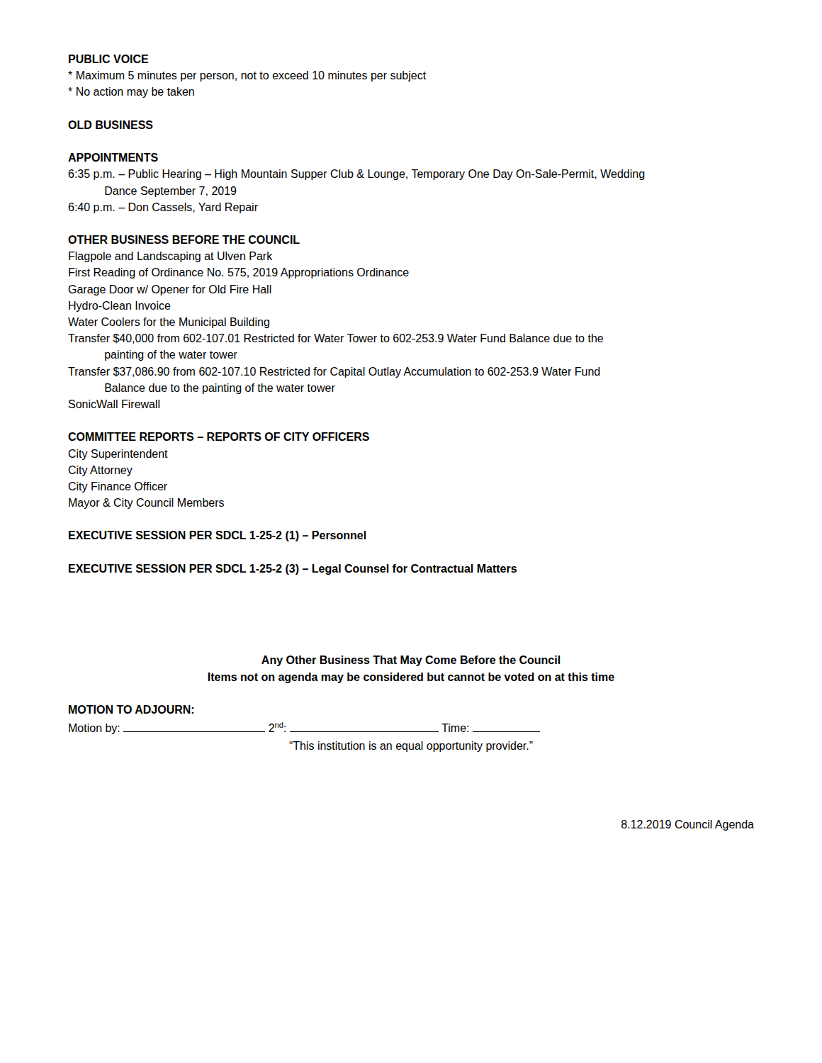PUBLIC VOICE
* Maximum 5 minutes per person, not to exceed 10 minutes per subject
* No action may be taken
OLD BUSINESS
APPOINTMENTS
6:35 p.m. – Public Hearing – High Mountain Supper Club & Lounge, Temporary One Day On-Sale-Permit, Wedding
Dance September 7, 2019
6:40 p.m. – Don Cassels, Yard Repair
OTHER BUSINESS BEFORE THE COUNCIL
Flagpole and Landscaping at Ulven Park
First Reading of Ordinance No. 575, 2019 Appropriations Ordinance
Garage Door w/ Opener for Old Fire Hall
Hydro-Clean Invoice
Water Coolers for the Municipal Building
Transfer $40,000 from 602-107.01 Restricted for Water Tower to 602-253.9 Water Fund Balance due to the
painting of the water tower
Transfer $37,086.90 from 602-107.10 Restricted for Capital Outlay Accumulation to 602-253.9 Water Fund
Balance due to the painting of the water tower
SonicWall Firewall
COMMITTEE REPORTS – REPORTS OF CITY OFFICERS
City Superintendent
City Attorney
City Finance Officer
Mayor & City Council Members
EXECUTIVE SESSION PER SDCL 1-25-2 (1) – Personnel
EXECUTIVE SESSION PER SDCL 1-25-2 (3) – Legal Counsel for Contractual Matters
Any Other Business That May Come Before the Council
Items not on agenda may be considered but cannot be voted on at this time
MOTION TO ADJOURN:
Motion by: 2nd: Time:
“This institution is an equal opportunity provider.”
8.12.2019 Council Agenda